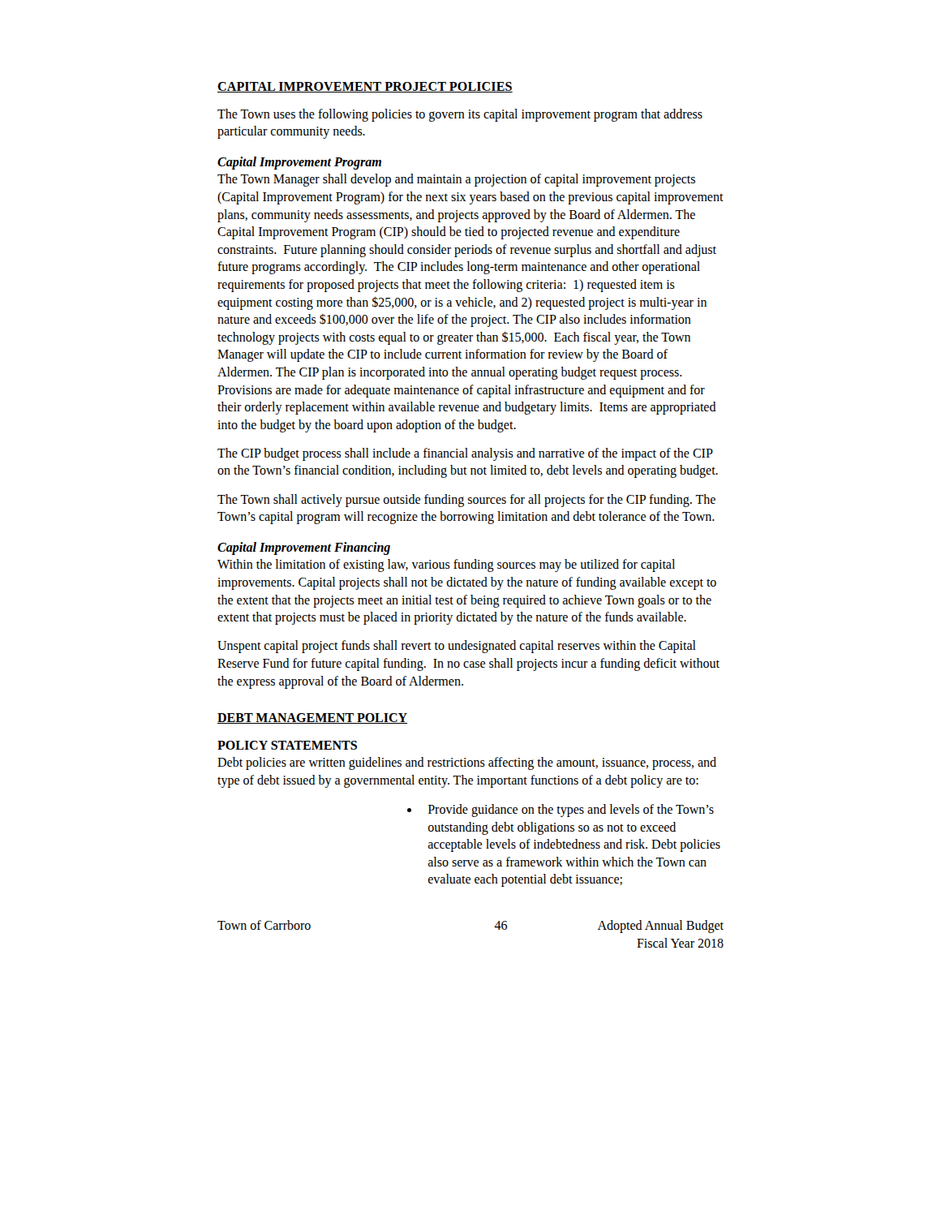CAPITAL IMPROVEMENT PROJECT POLICIES
The Town uses the following policies to govern its capital improvement program that address particular community needs.
Capital Improvement Program
The Town Manager shall develop and maintain a projection of capital improvement projects (Capital Improvement Program) for the next six years based on the previous capital improvement plans, community needs assessments, and projects approved by the Board of Aldermen. The Capital Improvement Program (CIP) should be tied to projected revenue and expenditure constraints. Future planning should consider periods of revenue surplus and shortfall and adjust future programs accordingly. The CIP includes long-term maintenance and other operational requirements for proposed projects that meet the following criteria: 1) requested item is equipment costing more than $25,000, or is a vehicle, and 2) requested project is multi-year in nature and exceeds $100,000 over the life of the project. The CIP also includes information technology projects with costs equal to or greater than $15,000. Each fiscal year, the Town Manager will update the CIP to include current information for review by the Board of Aldermen. The CIP plan is incorporated into the annual operating budget request process. Provisions are made for adequate maintenance of capital infrastructure and equipment and for their orderly replacement within available revenue and budgetary limits. Items are appropriated into the budget by the board upon adoption of the budget.
The CIP budget process shall include a financial analysis and narrative of the impact of the CIP on the Town’s financial condition, including but not limited to, debt levels and operating budget.
The Town shall actively pursue outside funding sources for all projects for the CIP funding. The Town’s capital program will recognize the borrowing limitation and debt tolerance of the Town.
Capital Improvement Financing
Within the limitation of existing law, various funding sources may be utilized for capital improvements. Capital projects shall not be dictated by the nature of funding available except to the extent that the projects meet an initial test of being required to achieve Town goals or to the extent that projects must be placed in priority dictated by the nature of the funds available.
Unspent capital project funds shall revert to undesignated capital reserves within the Capital Reserve Fund for future capital funding. In no case shall projects incur a funding deficit without the express approval of the Board of Aldermen.
DEBT MANAGEMENT POLICY
POLICY STATEMENTS
Debt policies are written guidelines and restrictions affecting the amount, issuance, process, and type of debt issued by a governmental entity. The important functions of a debt policy are to:
Provide guidance on the types and levels of the Town’s outstanding debt obligations so as not to exceed acceptable levels of indebtedness and risk. Debt policies also serve as a framework within which the Town can evaluate each potential debt issuance;
Town of Carrboro
46
Adopted Annual Budget
Fiscal Year 2018